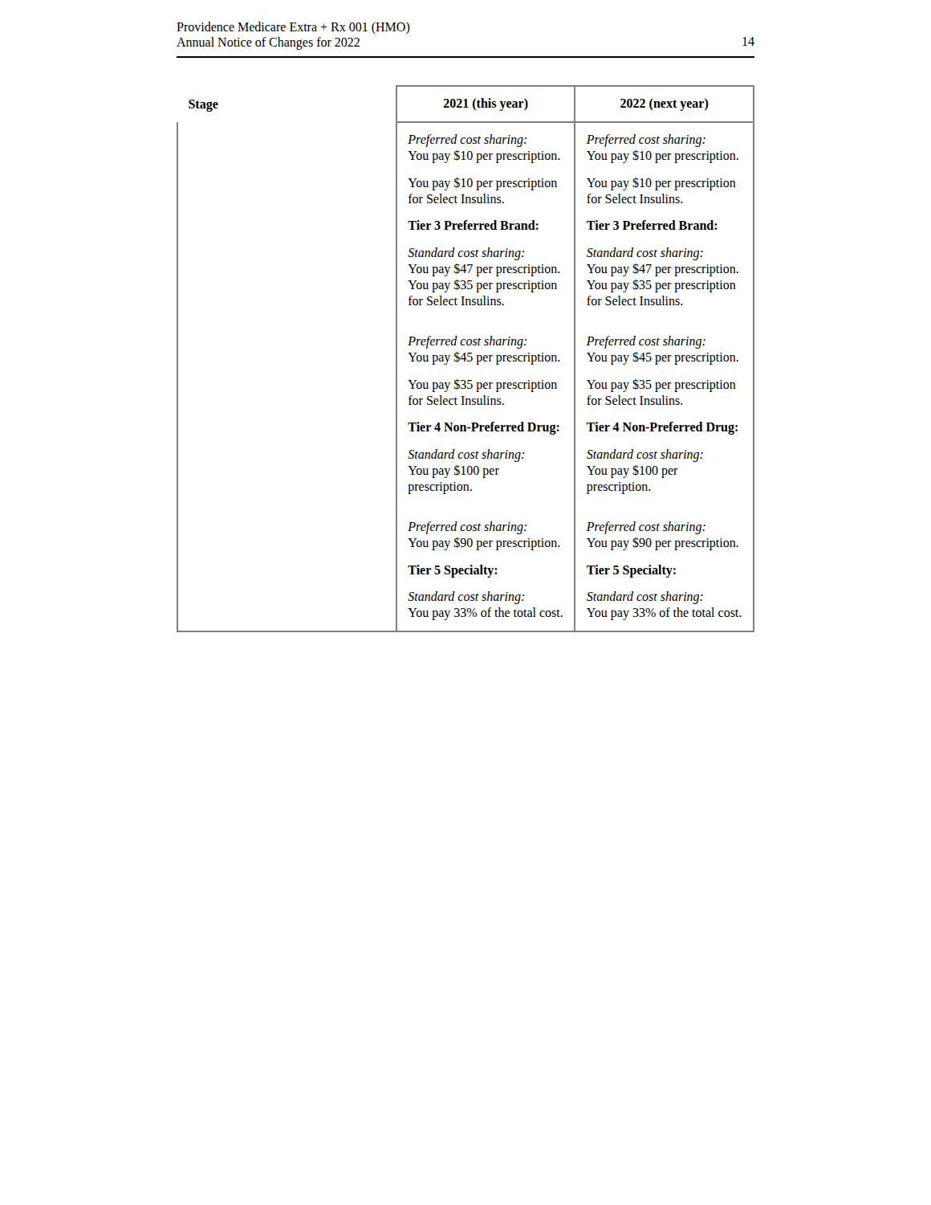Providence Medicare Extra + Rx 001 (HMO)
Annual Notice of Changes for 2022
14
| Stage | 2021 (this year) | 2022 (next year) |
| --- | --- | --- |
| | Preferred cost sharing: You pay $10 per prescription. You pay $10 per prescription for Select Insulins. Tier 3 Preferred Brand: Standard cost sharing: You pay $47 per prescription. You pay $35 per prescription for Select Insulins. Preferred cost sharing: You pay $45 per prescription. You pay $35 per prescription for Select Insulins. Tier 4 Non-Preferred Drug: Standard cost sharing: You pay $100 per prescription. Preferred cost sharing: You pay $90 per prescription. Tier 5 Specialty: Standard cost sharing: You pay 33% of the total cost. | Preferred cost sharing: You pay $10 per prescription. You pay $10 per prescription for Select Insulins. Tier 3 Preferred Brand: Standard cost sharing: You pay $47 per prescription. You pay $35 per prescription for Select Insulins. Preferred cost sharing: You pay $45 per prescription. You pay $35 per prescription for Select Insulins. Tier 4 Non-Preferred Drug: Standard cost sharing: You pay $100 per prescription. Preferred cost sharing: You pay $90 per prescription. Tier 5 Specialty: Standard cost sharing: You pay 33% of the total cost. |